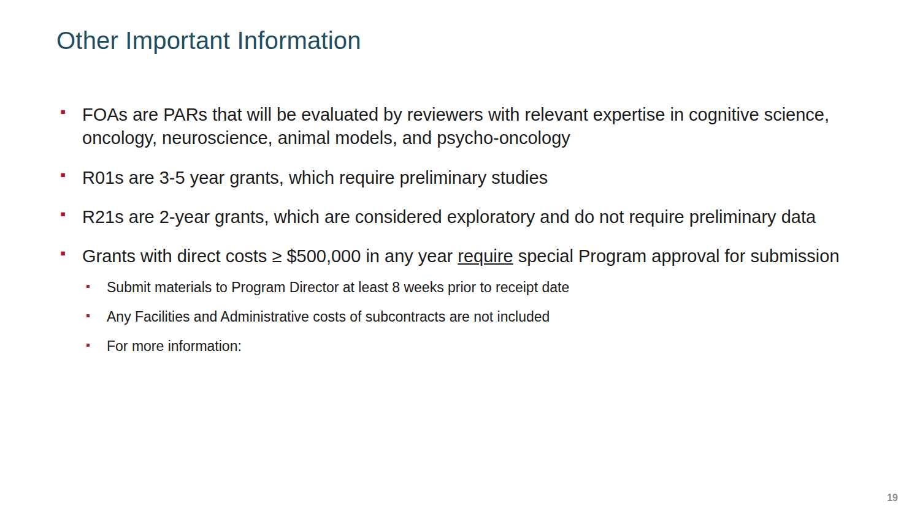Other Important Information
FOAs are PARs that will be evaluated by reviewers with relevant expertise in cognitive science, oncology, neuroscience, animal models, and psycho-oncology
R01s are 3-5 year grants, which require preliminary studies
R21s are 2-year grants, which are considered exploratory and do not require preliminary data
Grants with direct costs ≥ $500,000 in any year require special Program approval for submission
Submit materials to Program Director at least 8 weeks prior to receipt date
Any Facilities and Administrative costs of subcontracts are not included
For more information:
19